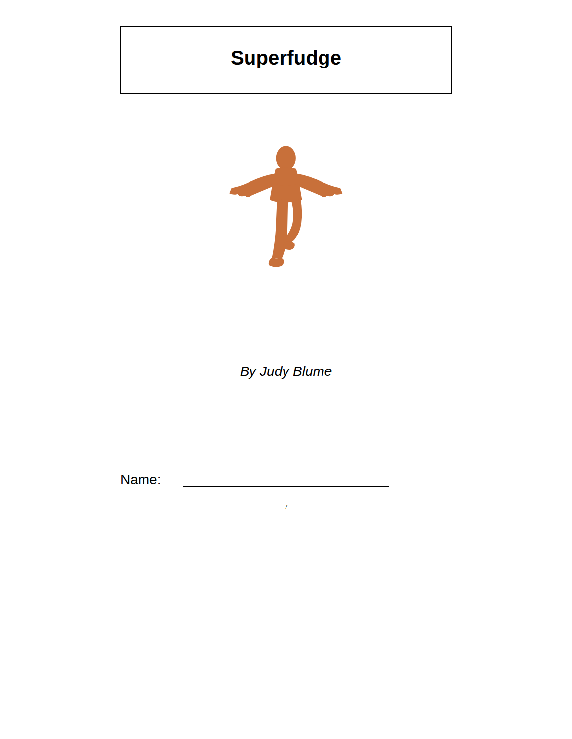Superfudge
Orange silhouette of a jumping child with arms spread wide
By Judy Blume
Name:
7